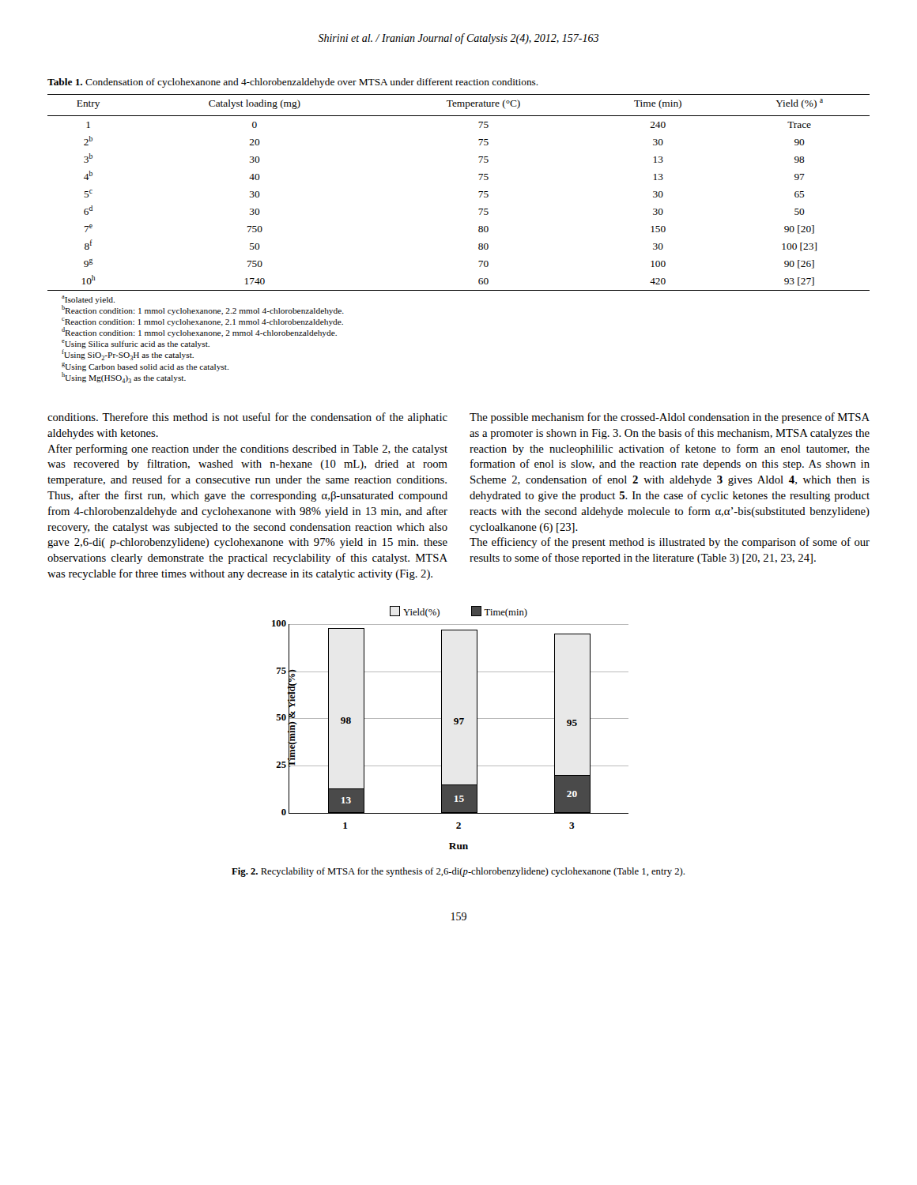Shirini et al. / Iranian Journal of Catalysis 2(4), 2012, 157-163
Table 1. Condensation of cyclohexanone and 4-chlorobenzaldehyde over MTSA under different reaction conditions.
| Entry | Catalyst loading (mg) | Temperature (°C) | Time (min) | Yield (%) a |
| --- | --- | --- | --- | --- |
| 1 | 0 | 75 | 240 | Trace |
| 2 b | 20 | 75 | 30 | 90 |
| 3 b | 30 | 75 | 13 | 98 |
| 4 b | 40 | 75 | 13 | 97 |
| 5 c | 30 | 75 | 30 | 65 |
| 6 d | 30 | 75 | 30 | 50 |
| 7 e | 750 | 80 | 150 | 90 [20] |
| 8 f | 50 | 80 | 30 | 100 [23] |
| 9 g | 750 | 70 | 100 | 90 [26] |
| 10 h | 1740 | 60 | 420 | 93 [27] |
aIsolated yield.
bReaction condition: 1 mmol cyclohexanone, 2.2 mmol 4-chlorobenzaldehyde.
cReaction condition: 1 mmol cyclohexanone, 2.1 mmol 4-chlorobenzaldehyde.
dReaction condition: 1 mmol cyclohexanone, 2 mmol 4-chlorobenzaldehyde.
eUsing Silica sulfuric acid as the catalyst.
fUsing SiO2-Pr-SO3H as the catalyst.
gUsing Carbon based solid acid as the catalyst.
hUsing Mg(HSO4)3 as the catalyst.
conditions. Therefore this method is not useful for the condensation of the aliphatic aldehydes with ketones.
After performing one reaction under the conditions described in Table 2, the catalyst was recovered by filtration, washed with n-hexane (10 mL), dried at room temperature, and reused for a consecutive run under the same reaction conditions. Thus, after the first run, which gave the corresponding α,β-unsaturated compound from 4-chlorobenzaldehyde and cyclohexanone with 98% yield in 13 min, and after recovery, the catalyst was subjected to the second condensation reaction which also gave 2,6-di( p-chlorobenzylidene) cyclohexanone with 97% yield in 15 min. these observations clearly demonstrate the practical recyclability of this catalyst. MTSA was recyclable for three times without any decrease in its catalytic activity (Fig. 2).
The possible mechanism for the crossed-Aldol condensation in the presence of MTSA as a promoter is shown in Fig. 3. On the basis of this mechanism, MTSA catalyzes the reaction by the nucleophililic activation of ketone to form an enol tautomer, the formation of enol is slow, and the reaction rate depends on this step. As shown in Scheme 2, condensation of enol 2 with aldehyde 3 gives Aldol 4, which then is dehydrated to give the product 5. In the case of cyclic ketones the resulting product reacts with the second aldehyde molecule to form α,α’-bis(substituted benzylidene) cycloalkanone (6) [23].
The efficiency of the present method is illustrated by the comparison of some of our results to some of those reported in the literature (Table 3) [20, 21, 23, 24].
Yield(%) Time(min)
Time(min) & Yield(%)
100 75 50 25 0
98
13
97
15
95
20
1 2 3
Run
Fig. 2. Recyclability of MTSA for the synthesis of 2,6-di(p-chlorobenzylidene) cyclohexanone (Table 1, entry 2).
159